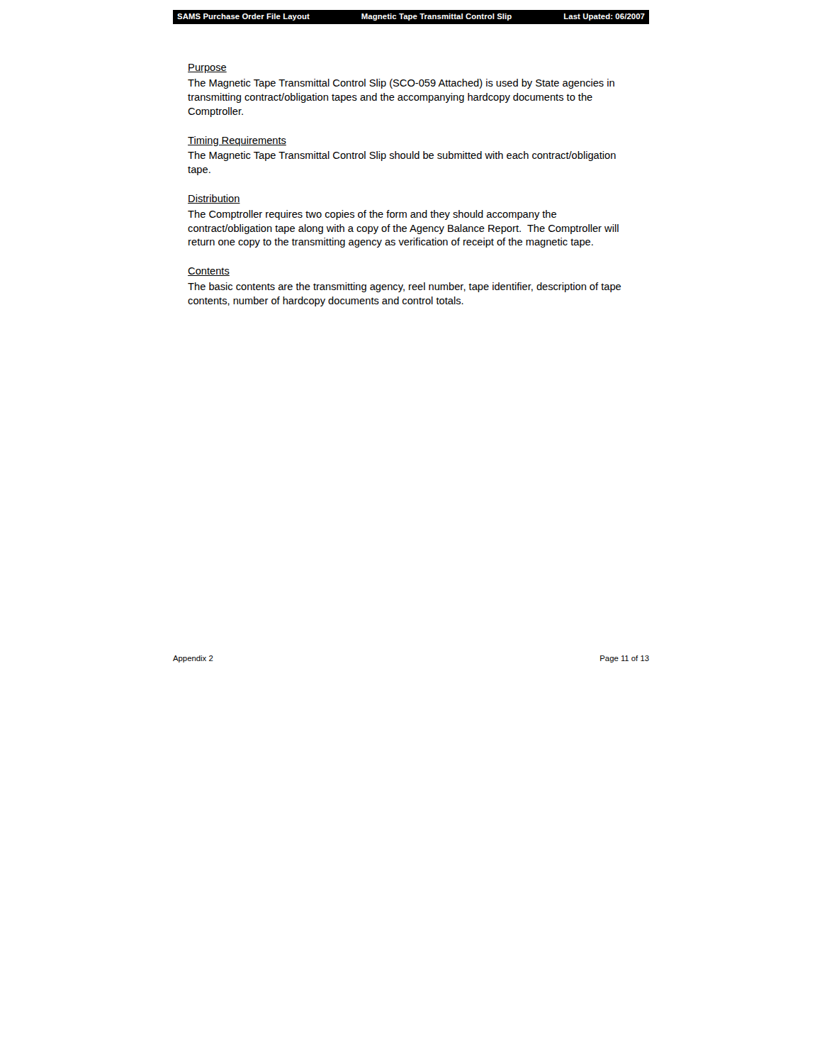SAMS Purchase Order File Layout Magnetic Tape Transmittal Control Slip Last Upated: 06/2007
Purpose
The Magnetic Tape Transmittal Control Slip (SCO-059 Attached) is used by State agencies in transmitting contract/obligation tapes and the accompanying hardcopy documents to the Comptroller.
Timing Requirements
The Magnetic Tape Transmittal Control Slip should be submitted with each contract/obligation tape.
Distribution
The Comptroller requires two copies of the form and they should accompany the contract/obligation tape along with a copy of the Agency Balance Report. The Comptroller will return one copy to the transmitting agency as verification of receipt of the magnetic tape.
Contents
The basic contents are the transmitting agency, reel number, tape identifier, description of tape contents, number of hardcopy documents and control totals.
Appendix 2 Page 11 of 13